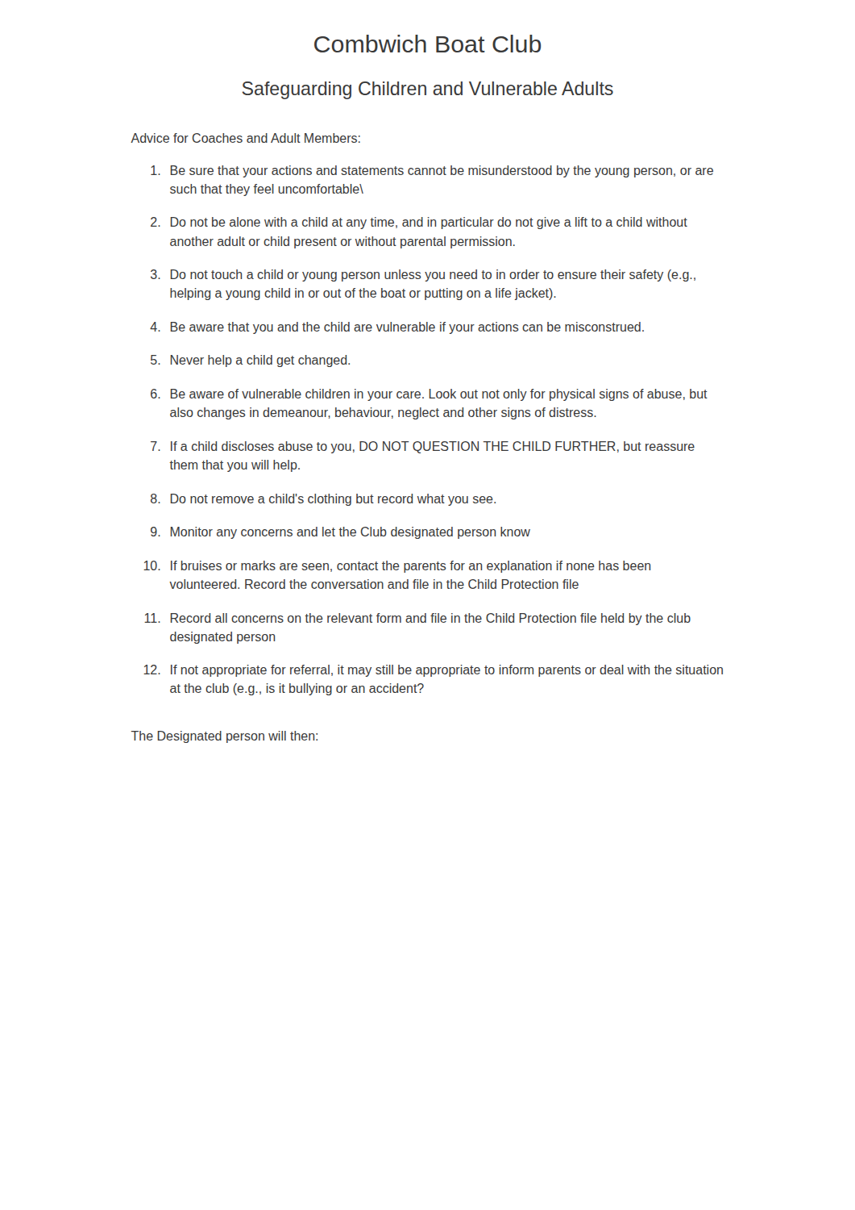Combwich Boat Club
Safeguarding Children and Vulnerable Adults
Advice for Coaches and Adult Members:
Be sure that your actions and statements cannot be misunderstood by the young person, or are such that they feel uncomfortable\
Do not be alone with a child at any time, and in particular do not give a lift to a child without another adult or child present or without parental permission.
Do not touch a child or young person unless you need to in order to ensure their safety (e.g., helping a young child in or out of the boat or putting on a life jacket).
Be aware that you and the child are vulnerable if your actions can be misconstrued.
Never help a child get changed.
Be aware of vulnerable children in your care. Look out not only for physical signs of abuse, but also changes in demeanour, behaviour, neglect and other signs of distress.
If a child discloses abuse to you, DO NOT QUESTION THE CHILD FURTHER, but reassure them that you will help.
Do not remove a child's clothing but record what you see.
Monitor any concerns and let the Club designated person know
If bruises or marks are seen, contact the parents for an explanation if none has been volunteered. Record the conversation and file in the Child Protection file
Record all concerns on the relevant form and file in the Child Protection file held by the club designated person
If not appropriate for referral, it may still be appropriate to inform parents or deal with the situation at the club (e.g., is it bullying or an accident?
The Designated person will then: